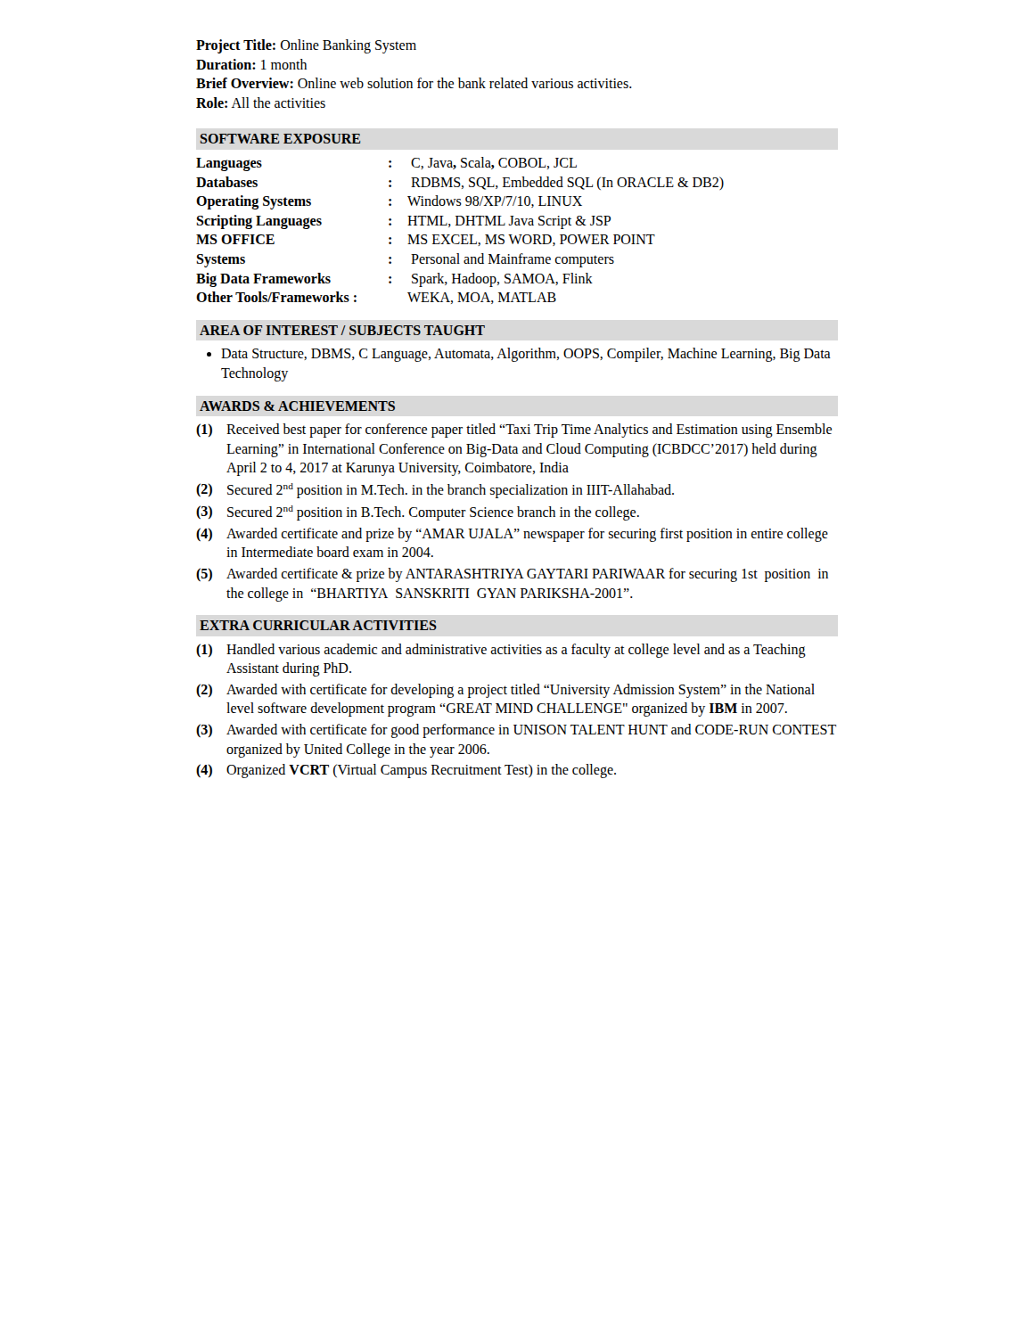Project Title: Online Banking System
Duration: 1 month
Brief Overview: Online web solution for the bank related various activities.
Role: All the activities
SOFTWARE EXPOSURE
| Languages | : | C, Java , Scala , COBOL, JCL |
| Databases | : | RDBMS, SQL, Embedded SQL (In ORACLE & DB2) |
| Operating Systems | : | Windows 98/XP/7/10, LINUX |
| Scripting Languages | : | HTML, DHTML Java Script & JSP |
| MS OFFICE | : | MS EXCEL, MS WORD, POWER POINT |
| Systems | : | Personal and Mainframe computers |
| Big Data Frameworks | : | Spark, Hadoop, SAMOA, Flink |
| Other Tools/Frameworks : | | WEKA, MOA, MATLAB |
AREA OF INTEREST / SUBJECTS TAUGHT
Data Structure, DBMS, C Language, Automata, Algorithm, OOPS, Compiler, Machine Learning, Big Data Technology
AWARDS & ACHIEVEMENTS
(1) Received best paper for conference paper titled “Taxi Trip Time Analytics and Estimation using Ensemble Learning” in International Conference on Big-Data and Cloud Computing (ICBDCC’2017) held during April 2 to 4, 2017 at Karunya University, Coimbatore, India
(2) Secured 2nd position in M.Tech. in the branch specialization in IIIT-Allahabad.
(3) Secured 2nd position in B.Tech. Computer Science branch in the college.
(4) Awarded certificate and prize by “AMAR UJALA” newspaper for securing first position in entire college in Intermediate board exam in 2004.
(5) Awarded certificate & prize by ANTARASHTRIYA GAYTARI PARIWAAR for securing 1st position in the college in “BHARTIYA SANSKRITI GYAN PARIKSHA-2001”.
EXTRA CURRICULAR ACTIVITIES
(1) Handled various academic and administrative activities as a faculty at college level and as a Teaching Assistant during PhD.
(2) Awarded with certificate for developing a project titled “University Admission System” in the National level software development program “GREAT MIND CHALLENGE" organized by IBM in 2007.
(3) Awarded with certificate for good performance in UNISON TALENT HUNT and CODE-RUN CONTEST organized by United College in the year 2006.
(4) Organized VCRT (Virtual Campus Recruitment Test) in the college.